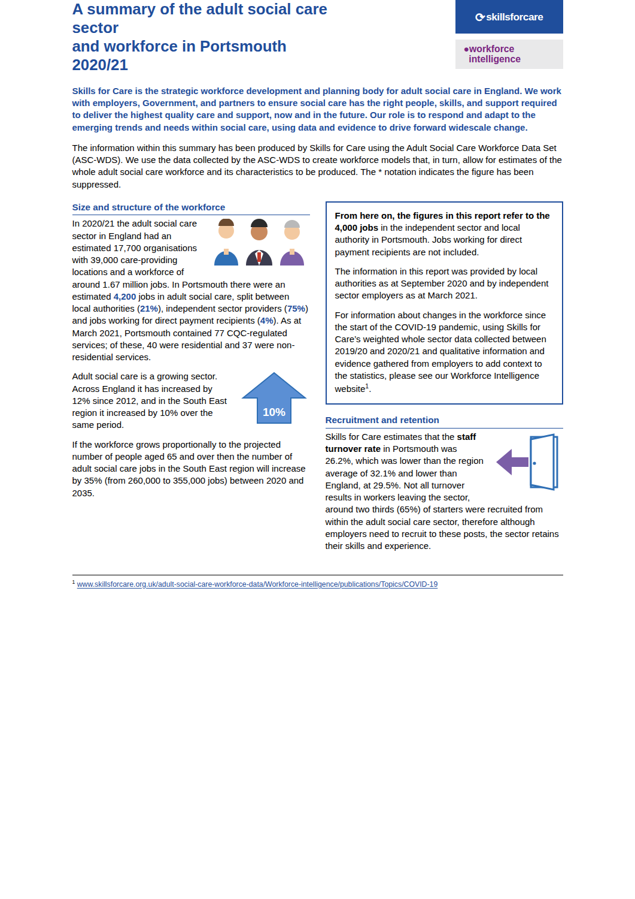A summary of the adult social care sector
and workforce in Portsmouth
2020/21
⟳skillsforcare
●workforce
intelligence
Skills for Care is the strategic workforce development and planning body for adult social care in England. We work with employers, Government, and partners to ensure social care has the right people, skills, and support required to deliver the highest quality care and support, now and in the future. Our role is to respond and adapt to the emerging trends and needs within social care, using data and evidence to drive forward widescale change.
The information within this summary has been produced by Skills for Care using the Adult Social Care Workforce Data Set (ASC-WDS). We use the data collected by the ASC-WDS to create workforce models that, in turn, allow for estimates of the whole adult social care workforce and its characteristics to be produced. The * notation indicates the figure has been suppressed.
Size and structure of the workforce
In 2020/21 the adult social care sector in England had an estimated 17,700 organisations with 39,000 care-providing locations and a workforce of around 1.67 million jobs. In Portsmouth there were an estimated 4,200 jobs in adult social care, split between local authorities (21%), independent sector providers (75%) and jobs working for direct payment recipients (4%). As at March 2021, Portsmouth contained 77 CQC-regulated services; of these, 40 were residential and 37 were non-residential services.
10%
Adult social care is a growing sector. Across England it has increased by 12% since 2012, and in the South East region it increased by 10% over the same period.
If the workforce grows proportionally to the projected number of people aged 65 and over then the number of adult social care jobs in the South East region will increase by 35% (from 260,000 to 355,000 jobs) between 2020 and 2035.
From here on, the figures in this report refer to the 4,000 jobs in the independent sector and local authority in Portsmouth. Jobs working for direct payment recipients are not included.
The information in this report was provided by local authorities as at September 2020 and by independent sector employers as at March 2021.
For information about changes in the workforce since the start of the COVID-19 pandemic, using Skills for Care’s weighted whole sector data collected between 2019/20 and 2020/21 and qualitative information and evidence gathered from employers to add context to the statistics, please see our Workforce Intelligence website1.
Recruitment and retention
Skills for Care estimates that the staff turnover rate in Portsmouth was 26.2%, which was lower than the region average of 32.1% and lower than England, at 29.5%. Not all turnover results in workers leaving the sector, around two thirds (65%) of starters were recruited from within the adult social care sector, therefore although employers need to recruit to these posts, the sector retains their skills and experience.
1 www.skillsforcare.org.uk/adult-social-care-workforce-data/Workforce-intelligence/publications/Topics/COVID-19